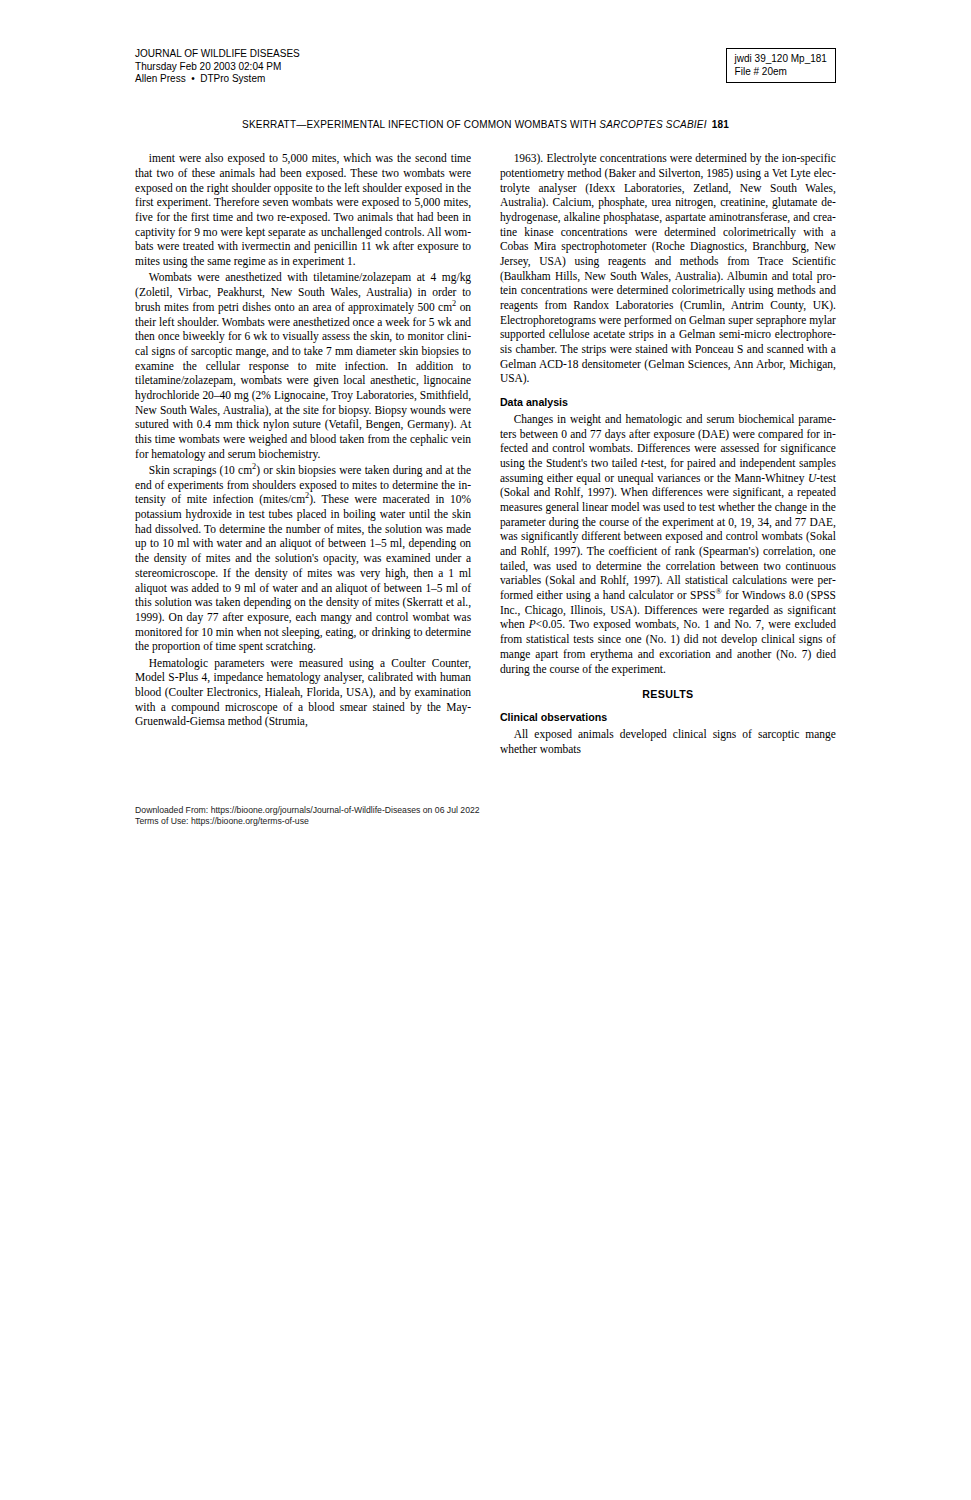JOURNAL OF WILDLIFE DISEASES
Thursday Feb 20 2003 02:04 PM
Allen Press • DTPro System
jwdi 39_120 Mp_181
File # 20em
SKERRATT—EXPERIMENTAL INFECTION OF COMMON WOMBATS WITH SARCOPTES SCABIEI 181
iment were also exposed to 5,000 mites, which was the second time that two of these animals had been exposed. These two wombats were exposed on the right shoulder opposite to the left shoulder exposed in the first experiment. Therefore seven wombats were exposed to 5,000 mites, five for the first time and two re-exposed. Two animals that had been in captivity for 9 mo were kept separate as unchallenged controls. All wombats were treated with ivermectin and penicillin 11 wk after exposure to mites using the same regime as in experiment 1.
Wombats were anesthetized with tiletamine/zolazepam at 4 mg/kg (Zoletil, Virbac, Peakhurst, New South Wales, Australia) in order to brush mites from petri dishes onto an area of approximately 500 cm2 on their left shoulder. Wombats were anesthetized once a week for 5 wk and then once biweekly for 6 wk to visually assess the skin, to monitor clinical signs of sarcoptic mange, and to take 7 mm diameter skin biopsies to examine the cellular response to mite infection. In addition to tiletamine/zolazepam, wombats were given local anesthetic, lignocaine hydrochloride 20–40 mg (2% Lignocaine, Troy Laboratories, Smithfield, New South Wales, Australia), at the site for biopsy. Biopsy wounds were sutured with 0.4 mm thick nylon suture (Vetafil, Bengen, Germany). At this time wombats were weighed and blood taken from the cephalic vein for hematology and serum biochemistry.
Skin scrapings (10 cm2) or skin biopsies were taken during and at the end of experiments from shoulders exposed to mites to determine the intensity of mite infection (mites/cm2). These were macerated in 10% potassium hydroxide in test tubes placed in boiling water until the skin had dissolved. To determine the number of mites, the solution was made up to 10 ml with water and an aliquot of between 1–5 ml, depending on the density of mites and the solution's opacity, was examined under a stereomicroscope. If the density of mites was very high, then a 1 ml aliquot was added to 9 ml of water and an aliquot of between 1–5 ml of this solution was taken depending on the density of mites (Skerratt et al., 1999). On day 77 after exposure, each mangy and control wombat was monitored for 10 min when not sleeping, eating, or drinking to determine the proportion of time spent scratching.
Hematologic parameters were measured using a Coulter Counter, Model S-Plus 4, impedance hematology analyser, calibrated with human blood (Coulter Electronics, Hialeah, Florida, USA), and by examination with a compound microscope of a blood smear stained by the May-Gruenwald-Giemsa method (Strumia,
1963). Electrolyte concentrations were determined by the ion-specific potentiometry method (Baker and Silverton, 1985) using a Vet Lyte electrolyte analyser (Idexx Laboratories, Zetland, New South Wales, Australia). Calcium, phosphate, urea nitrogen, creatinine, glutamate dehydrogenase, alkaline phosphatase, aspartate aminotransferase, and creatine kinase concentrations were determined colorimetrically with a Cobas Mira spectrophotometer (Roche Diagnostics, Branchburg, New Jersey, USA) using reagents and methods from Trace Scientific (Baulkham Hills, New South Wales, Australia). Albumin and total protein concentrations were determined colorimetrically using methods and reagents from Randox Laboratories (Crumlin, Antrim County, UK). Electrophoretograms were performed on Gelman super sepraphore mylar supported cellulose acetate strips in a Gelman semi-micro electrophoresis chamber. The strips were stained with Ponceau S and scanned with a Gelman ACD-18 densitometer (Gelman Sciences, Ann Arbor, Michigan, USA).
Data analysis
Changes in weight and hematologic and serum biochemical parameters between 0 and 77 days after exposure (DAE) were compared for infected and control wombats. Differences were assessed for significance using the Student's two tailed t-test, for paired and independent samples assuming either equal or unequal variances or the Mann-Whitney U-test (Sokal and Rohlf, 1997). When differences were significant, a repeated measures general linear model was used to test whether the change in the parameter during the course of the experiment at 0, 19, 34, and 77 DAE, was significantly different between exposed and control wombats (Sokal and Rohlf, 1997). The coefficient of rank (Spearman's) correlation, one tailed, was used to determine the correlation between two continuous variables (Sokal and Rohlf, 1997). All statistical calculations were performed either using a hand calculator or SPSS® for Windows 8.0 (SPSS Inc., Chicago, Illinois, USA). Differences were regarded as significant when P<0.05. Two exposed wombats, No. 1 and No. 7, were excluded from statistical tests since one (No. 1) did not develop clinical signs of mange apart from erythema and excoriation and another (No. 7) died during the course of the experiment.
RESULTS
Clinical observations
All exposed animals developed clinical signs of sarcoptic mange whether wombats
Downloaded From: https://bioone.org/journals/Journal-of-Wildlife-Diseases on 06 Jul 2022
Terms of Use: https://bioone.org/terms-of-use